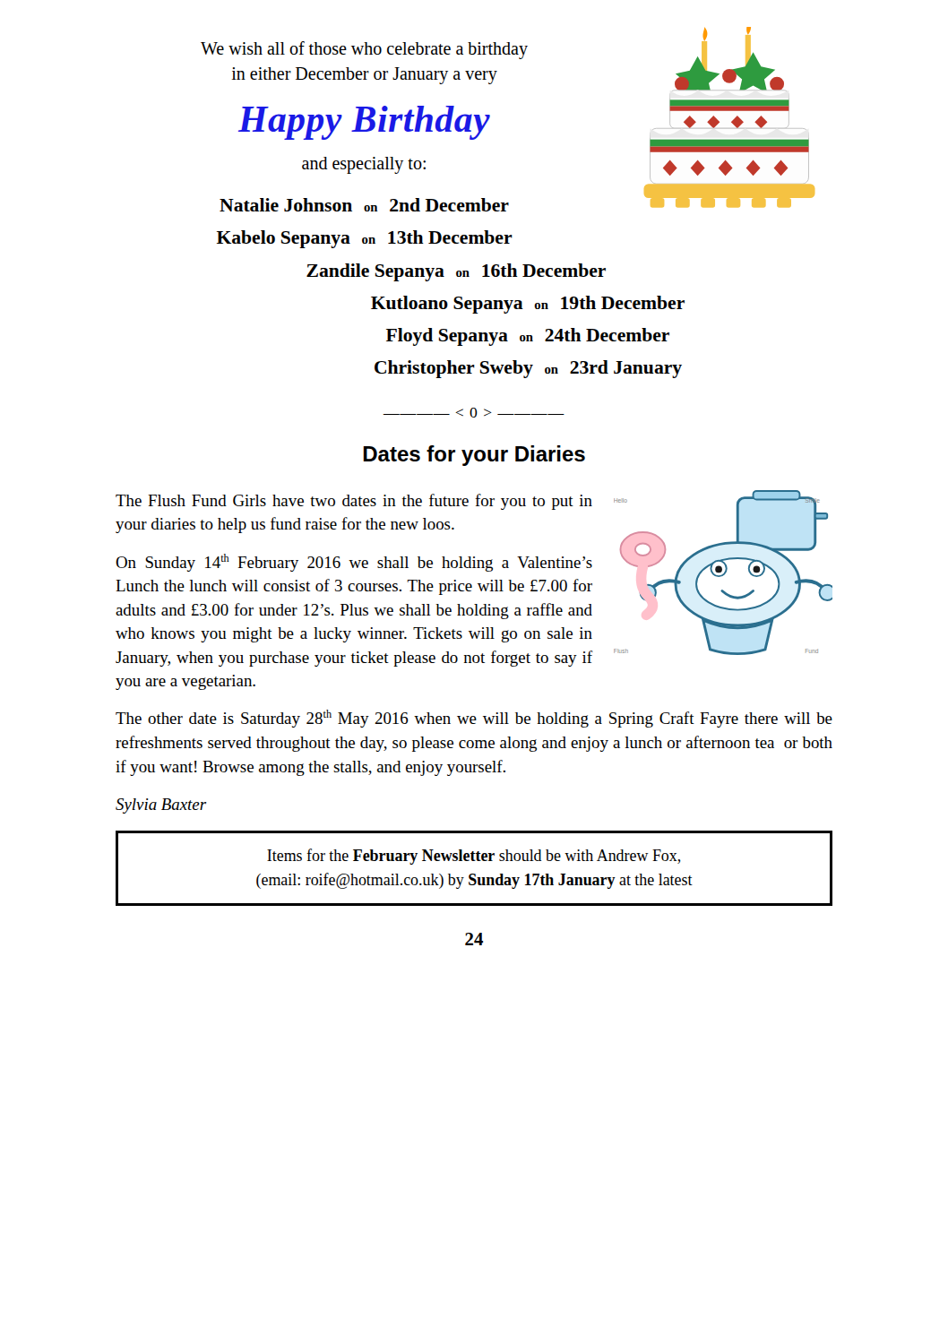Birthday cake illustration
We wish all of those who celebrate a birthday
in either December or January a very
Happy Birthday
and especially to:
Natalie Johnson on 2nd December
Kabelo Sepanya on 13th December
Zandile Sepanya on 16th December
Kutloano Sepanya on 19th December
Floyd Sepanya on 24th December
Christopher Sweby on 23rd January
———— < 0 > ————
Dates for your Diaries
Cartoon toilet holding toilet paper Hello Smile Flush Fund
The Flush Fund Girls have two dates in the future for you to put in your diaries to help us fund raise for the new loos.
On Sunday 14th February 2016 we shall be holding a Valentine’s Lunch the lunch will consist of 3 courses. The price will be £7.00 for adults and £3.00 for under 12’s. Plus we shall be holding a raffle and who knows you might be a lucky winner. Tickets will go on sale in January, when you purchase your ticket please do not forget to say if you are a vegetarian.
The other date is Saturday 28th May 2016 when we will be holding a Spring Craft Fayre there will be refreshments served throughout the day, so please come along and enjoy a lunch or afternoon tea or both if you want! Browse among the stalls, and enjoy yourself.
Sylvia Baxter
Items for the February Newsletter should be with Andrew Fox,
(email: roife@hotmail.co.uk) by Sunday 17th January at the latest
24